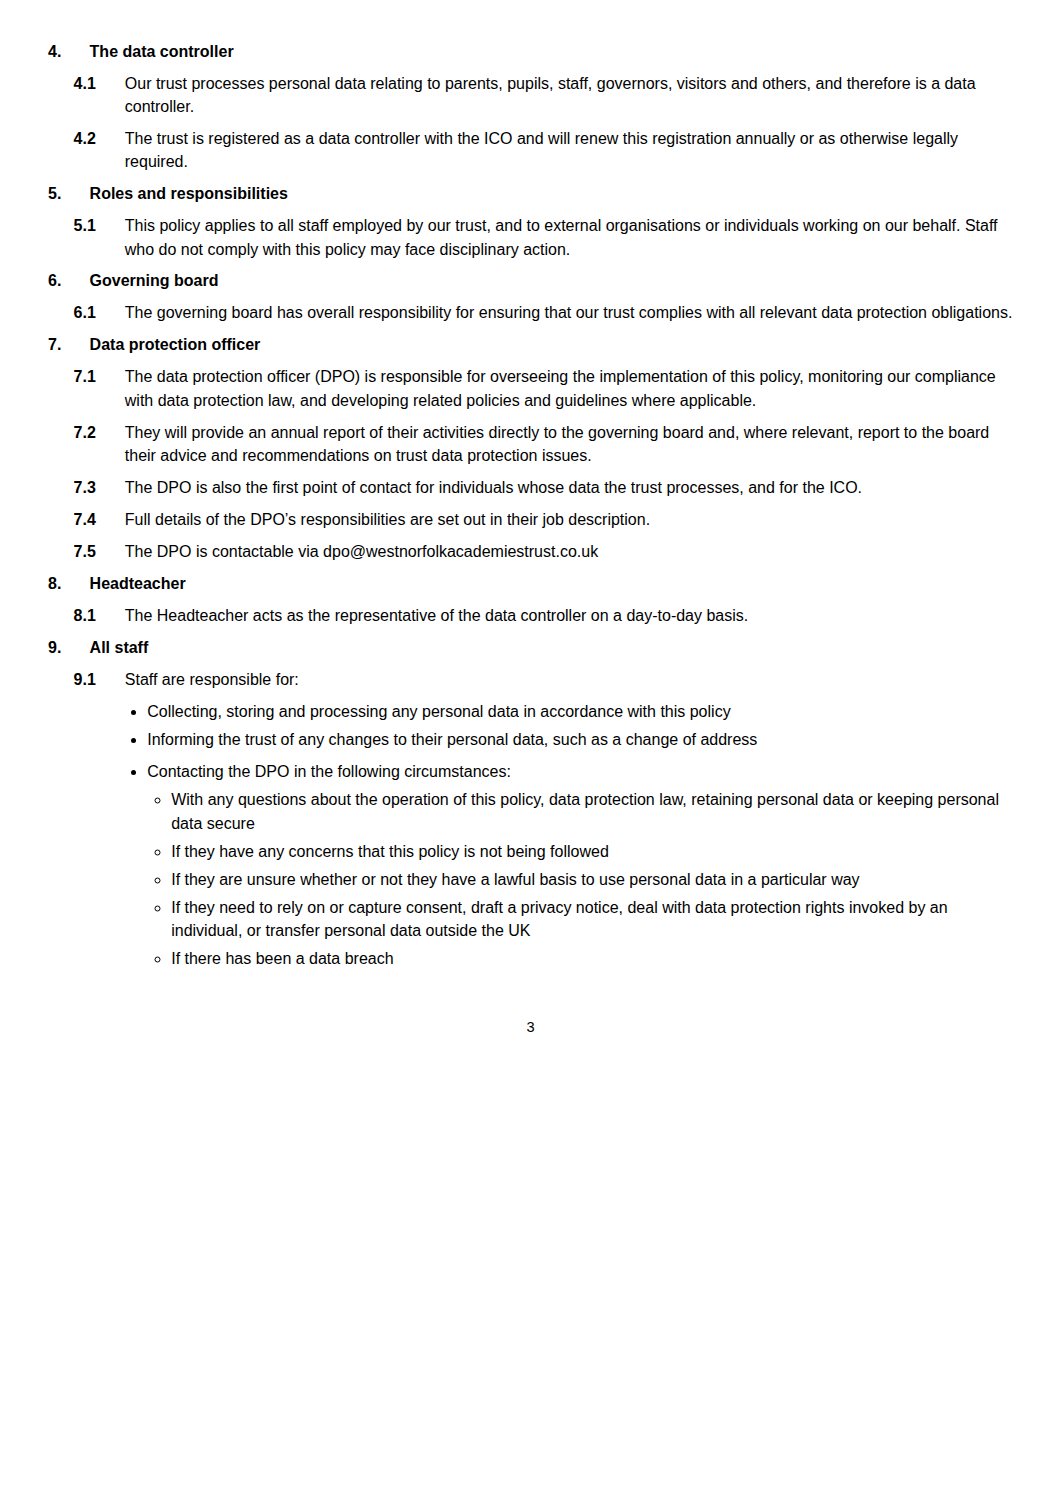4. The data controller
4.1 Our trust processes personal data relating to parents, pupils, staff, governors, visitors and others, and therefore is a data controller.
4.2 The trust is registered as a data controller with the ICO and will renew this registration annually or as otherwise legally required.
5. Roles and responsibilities
5.1 This policy applies to all staff employed by our trust, and to external organisations or individuals working on our behalf. Staff who do not comply with this policy may face disciplinary action.
6. Governing board
6.1 The governing board has overall responsibility for ensuring that our trust complies with all relevant data protection obligations.
7. Data protection officer
7.1 The data protection officer (DPO) is responsible for overseeing the implementation of this policy, monitoring our compliance with data protection law, and developing related policies and guidelines where applicable.
7.2 They will provide an annual report of their activities directly to the governing board and, where relevant, report to the board their advice and recommendations on trust data protection issues.
7.3 The DPO is also the first point of contact for individuals whose data the trust processes, and for the ICO.
7.4 Full details of the DPO’s responsibilities are set out in their job description.
7.5 The DPO is contactable via dpo@westnorfolkacademiestrust.co.uk
8. Headteacher
8.1 The Headteacher acts as the representative of the data controller on a day-to-day basis.
9. All staff
9.1 Staff are responsible for:
Collecting, storing and processing any personal data in accordance with this policy
Informing the trust of any changes to their personal data, such as a change of address
Contacting the DPO in the following circumstances:
With any questions about the operation of this policy, data protection law, retaining personal data or keeping personal data secure
If they have any concerns that this policy is not being followed
If they are unsure whether or not they have a lawful basis to use personal data in a particular way
If they need to rely on or capture consent, draft a privacy notice, deal with data protection rights invoked by an individual, or transfer personal data outside the UK
If there has been a data breach
3